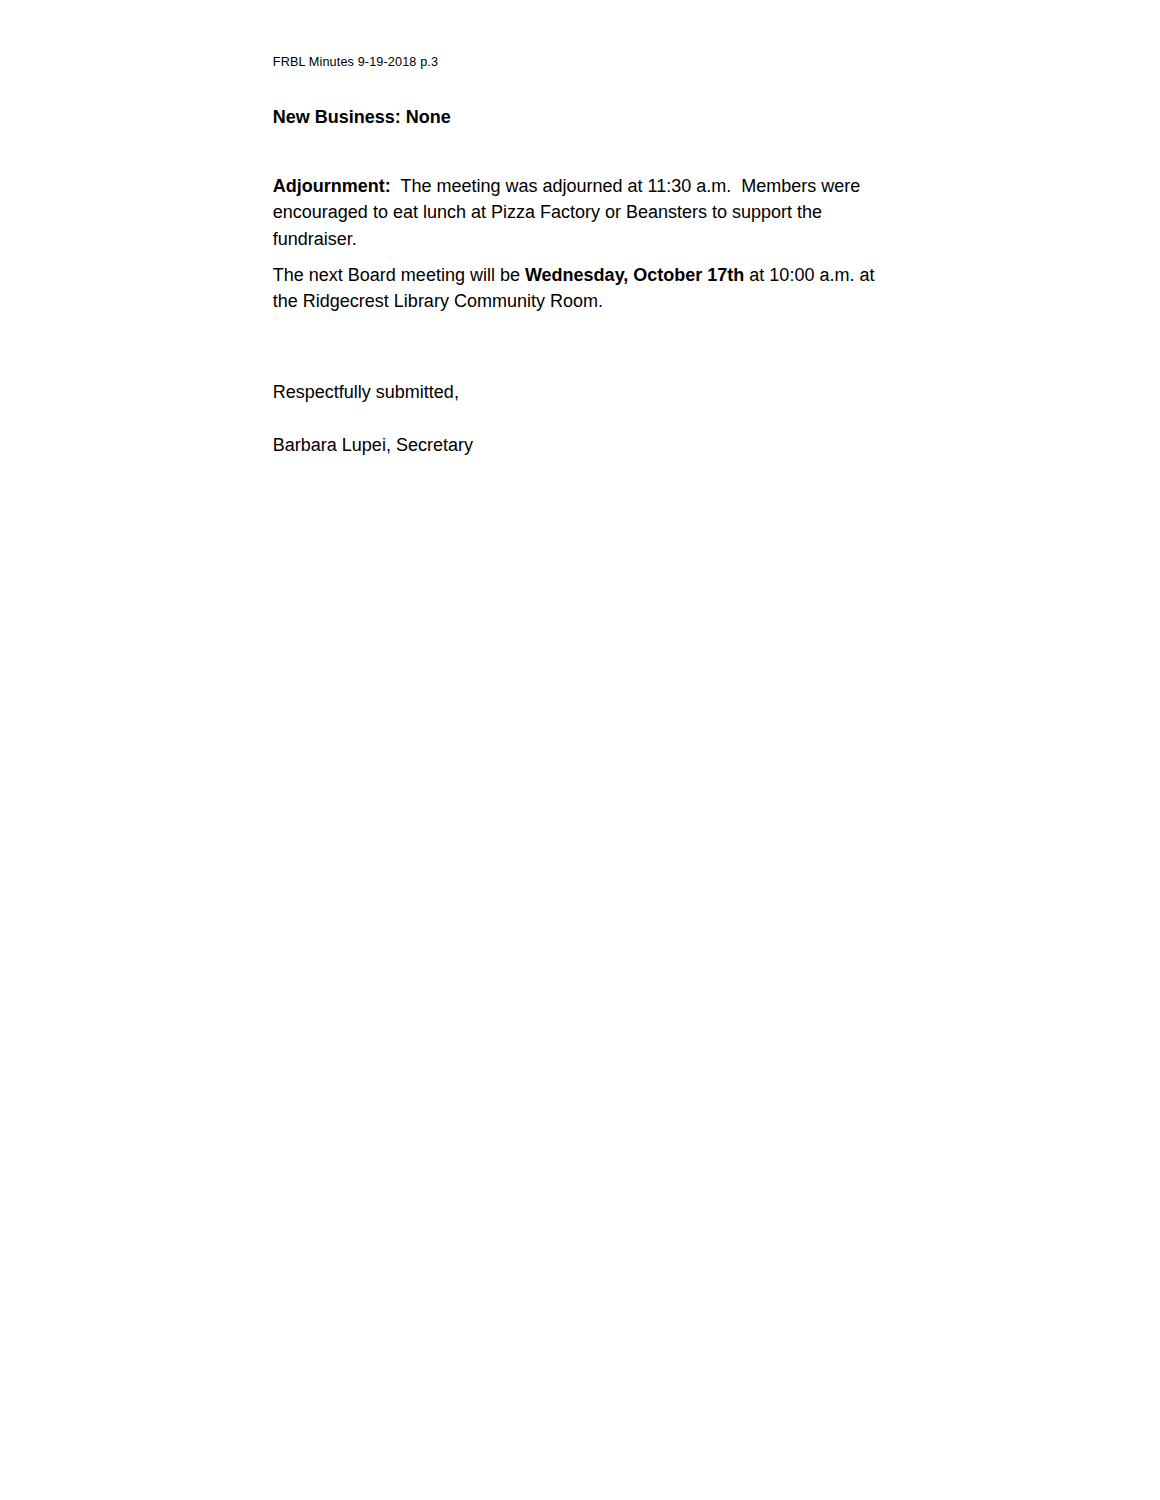FRBL Minutes 9-19-2018 p.3
New Business: None
Adjournment: The meeting was adjourned at 11:30 a.m. Members were encouraged to eat lunch at Pizza Factory or Beansters to support the fundraiser.
The next Board meeting will be Wednesday, October 17th at 10:00 a.m. at the Ridgecrest Library Community Room.
Respectfully submitted,
Barbara Lupei, Secretary